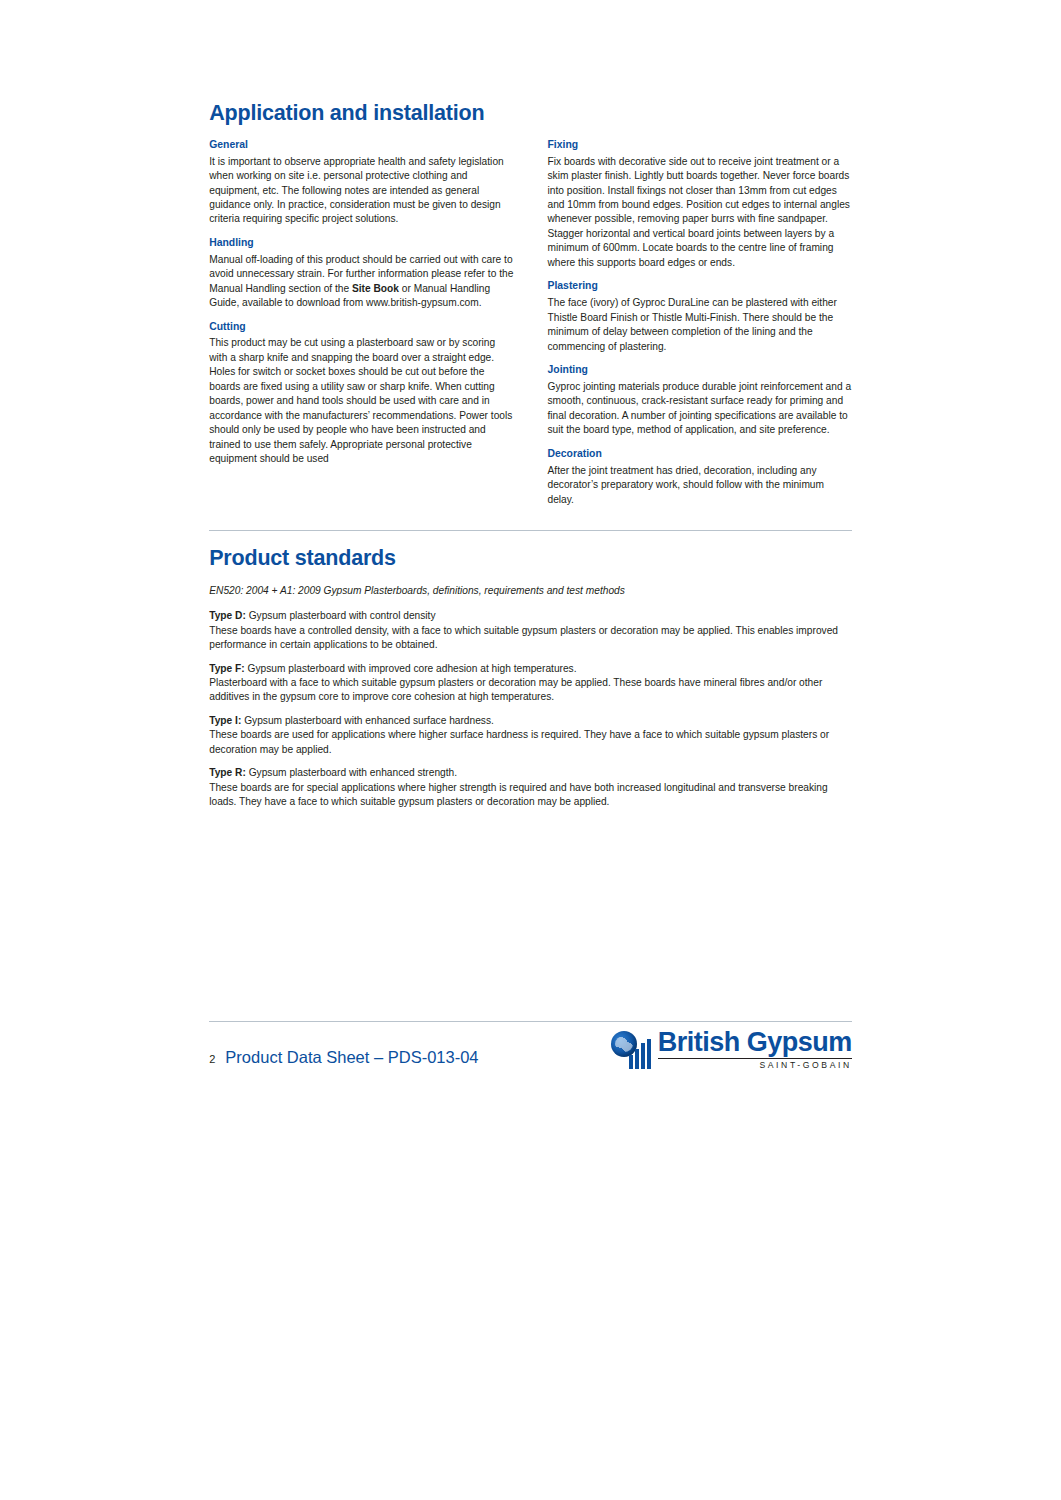Application and installation
General
It is important to observe appropriate health and safety legislation when working on site i.e. personal protective clothing and equipment, etc. The following notes are intended as general guidance only. In practice, consideration must be given to design criteria requiring specific project solutions.
Handling
Manual off-loading of this product should be carried out with care to avoid unnecessary strain. For further information please refer to the Manual Handling section of the Site Book or Manual Handling Guide, available to download from www.british-gypsum.com.
Cutting
This product may be cut using a plasterboard saw or by scoring with a sharp knife and snapping the board over a straight edge. Holes for switch or socket boxes should be cut out before the boards are fixed using a utility saw or sharp knife. When cutting boards, power and hand tools should be used with care and in accordance with the manufacturers’ recommendations. Power tools should only be used by people who have been instructed and trained to use them safely. Appropriate personal protective equipment should be used
Fixing
Fix boards with decorative side out to receive joint treatment or a skim plaster finish. Lightly butt boards together. Never force boards into position. Install fixings not closer than 13mm from cut edges and 10mm from bound edges. Position cut edges to internal angles whenever possible, removing paper burrs with fine sandpaper. Stagger horizontal and vertical board joints between layers by a minimum of 600mm. Locate boards to the centre line of framing where this supports board edges or ends.
Plastering
The face (ivory) of Gyproc DuraLine can be plastered with either Thistle Board Finish or Thistle Multi-Finish. There should be the minimum of delay between completion of the lining and the commencing of plastering.
Jointing
Gyproc jointing materials produce durable joint reinforcement and a smooth, continuous, crack-resistant surface ready for priming and final decoration. A number of jointing specifications are available to suit the board type, method of application, and site preference.
Decoration
After the joint treatment has dried, decoration, including any decorator’s preparatory work, should follow with the minimum delay.
Product standards
EN520: 2004 + A1: 2009 Gypsum Plasterboards, definitions, requirements and test methods
Type D: Gypsum plasterboard with control density
These boards have a controlled density, with a face to which suitable gypsum plasters or decoration may be applied. This enables improved performance in certain applications to be obtained.
Type F: Gypsum plasterboard with improved core adhesion at high temperatures.
Plasterboard with a face to which suitable gypsum plasters or decoration may be applied. These boards have mineral fibres and/or other additives in the gypsum core to improve core cohesion at high temperatures.
Type I: Gypsum plasterboard with enhanced surface hardness.
These boards are used for applications where higher surface hardness is required. They have a face to which suitable gypsum plasters or decoration may be applied.
Type R: Gypsum plasterboard with enhanced strength.
These boards are for special applications where higher strength is required and have both increased longitudinal and transverse breaking loads. They have a face to which suitable gypsum plasters or decoration may be applied.
2 Product Data Sheet – PDS-013-04
British Gypsum SAINT-GOBAIN